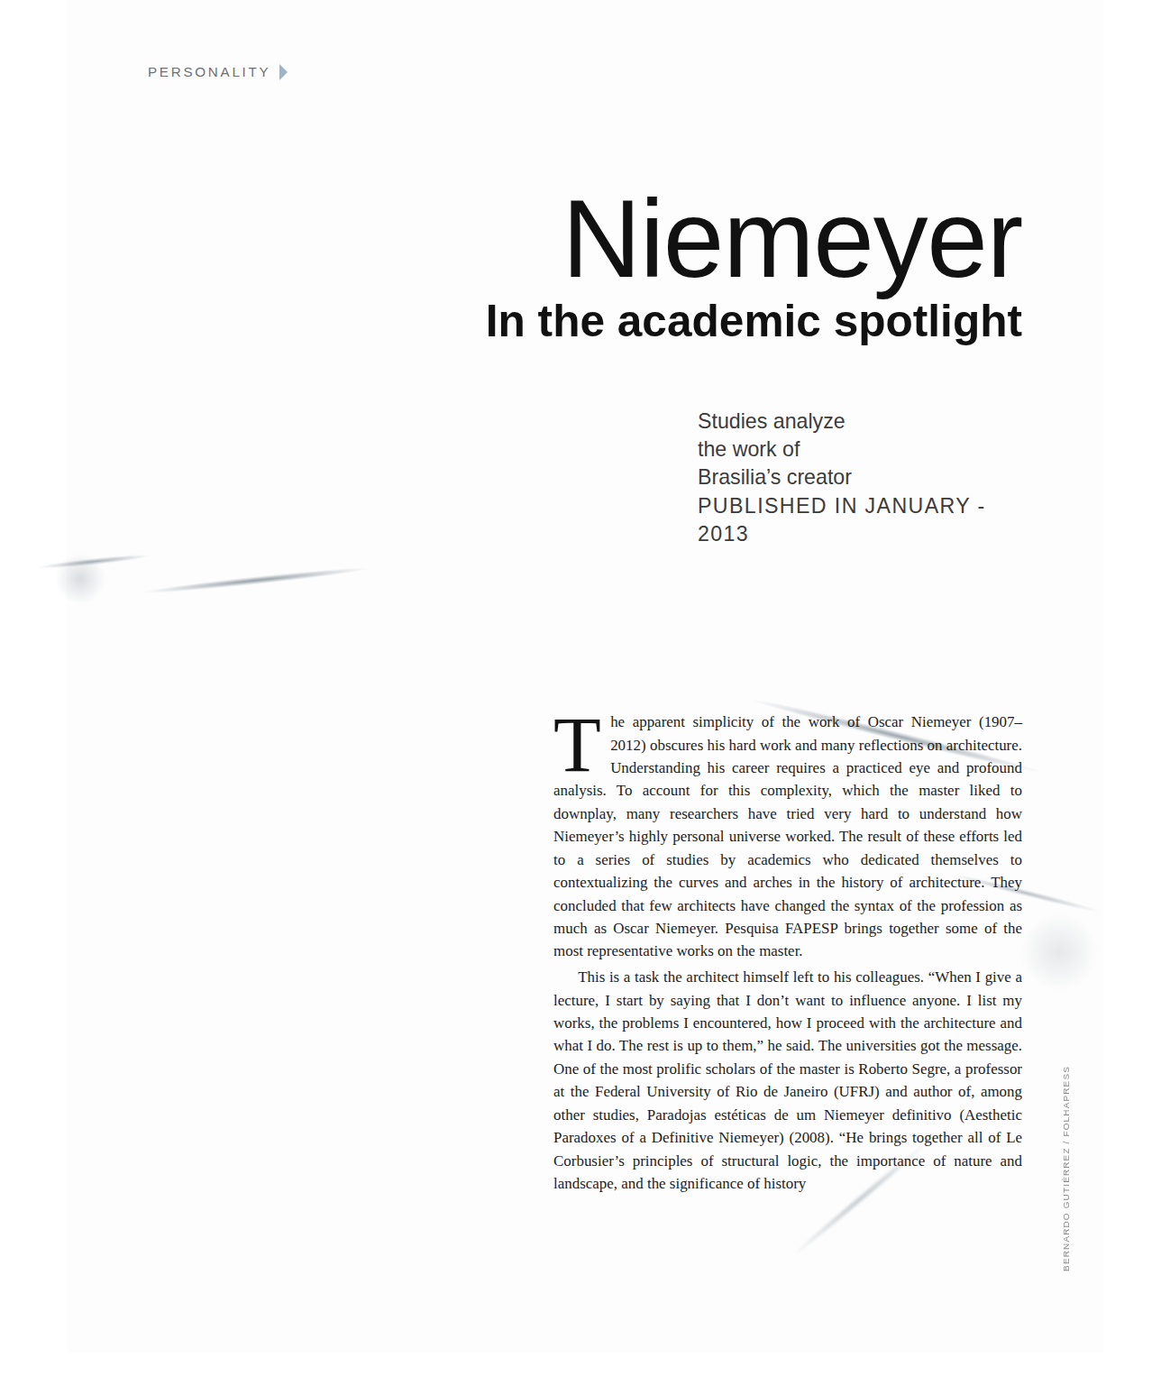Personality
Niemeyer
In the academic spotlight
Studies analyze
the work of
Brasilia’s creator
Published in January - 2013
The apparent simplicity of the work of Oscar Niemeyer (1907–2012) obscures his hard work and many reflections on architecture. Understanding his career requires a practiced eye and profound analysis. To account for this complexity, which the master liked to downplay, many researchers have tried very hard to understand how Niemeyer’s highly personal universe worked. The result of these efforts led to a series of studies by academics who dedicated themselves to contextualizing the curves and arches in the history of architecture. They concluded that few architects have changed the syntax of the profession as much as Oscar Niemeyer. Pesquisa FAPESP brings together some of the most representative works on the master.
This is a task the architect himself left to his colleagues. “When I give a lecture, I start by saying that I don’t want to influence anyone. I list my works, the problems I encountered, how I proceed with the architecture and what I do. The rest is up to them,” he said. The universities got the message. One of the most prolific scholars of the master is Roberto Segre, a professor at the Federal University of Rio de Janeiro (UFRJ) and author of, among other studies, Paradojas estéticas de um Niemeyer definitivo (Aesthetic Paradoxes of a Definitive Niemeyer) (2008). “He brings together all of Le Corbusier’s principles of structural logic, the importance of nature and landscape, and the significance of history
Bernardo Gutiérrez / Folhapress